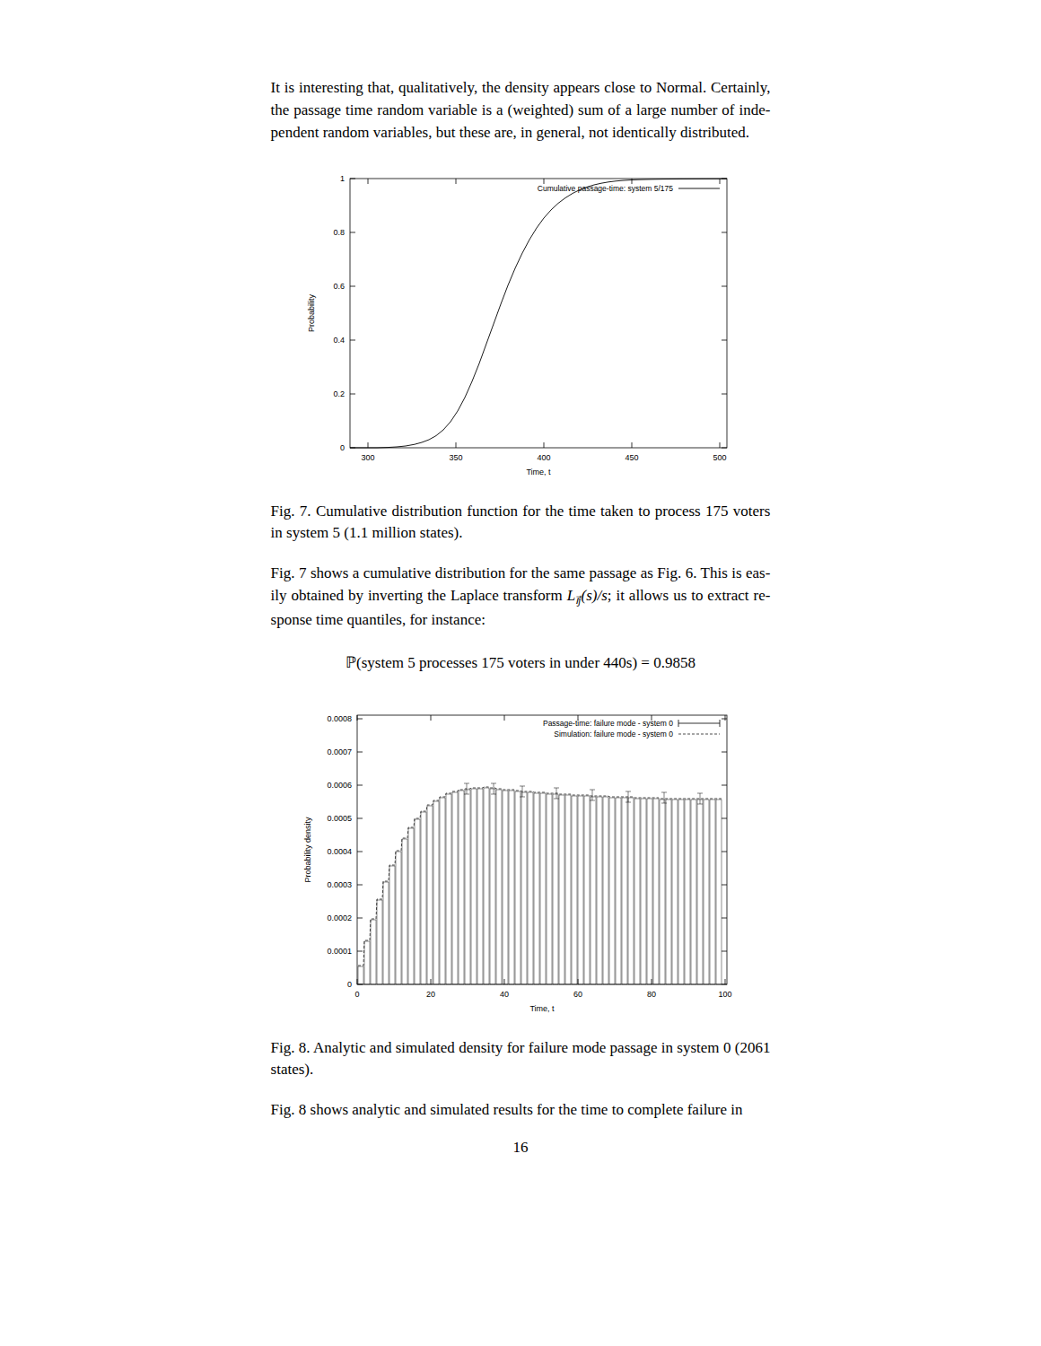It is interesting that, qualitatively, the density appears close to Normal. Certainly, the passage time random variable is a (weighted) sum of a large number of independent random variables, but these are, in general, not identically distributed.
0 0.2 0.4 0.6 0.8 1 300 350 400 450 500 Time, t Probability Cumulative passage-time: system 5/175
Fig. 7. Cumulative distribution function for the time taken to process 175 voters in system 5 (1.1 million states).
Fig. 7 shows a cumulative distribution for the same passage as Fig. 6. This is easily obtained by inverting the Laplace transform Li⃗j(s)/s; it allows us to extract response time quantiles, for instance:
ℙ(system 5 processes 175 voters in under 440s) = 0.9858
0 0.0001 0.0002 0.0003 0.0004 0.0005 0.0006 0.0007 0.0008 0 20 40 60 80 100 Time, t Probability density Passage-time: failure mode - system 0 Simulation: failure mode - system 0
Fig. 8. Analytic and simulated density for failure mode passage in system 0 (2061 states).
Fig. 8 shows analytic and simulated results for the time to complete failure in
16